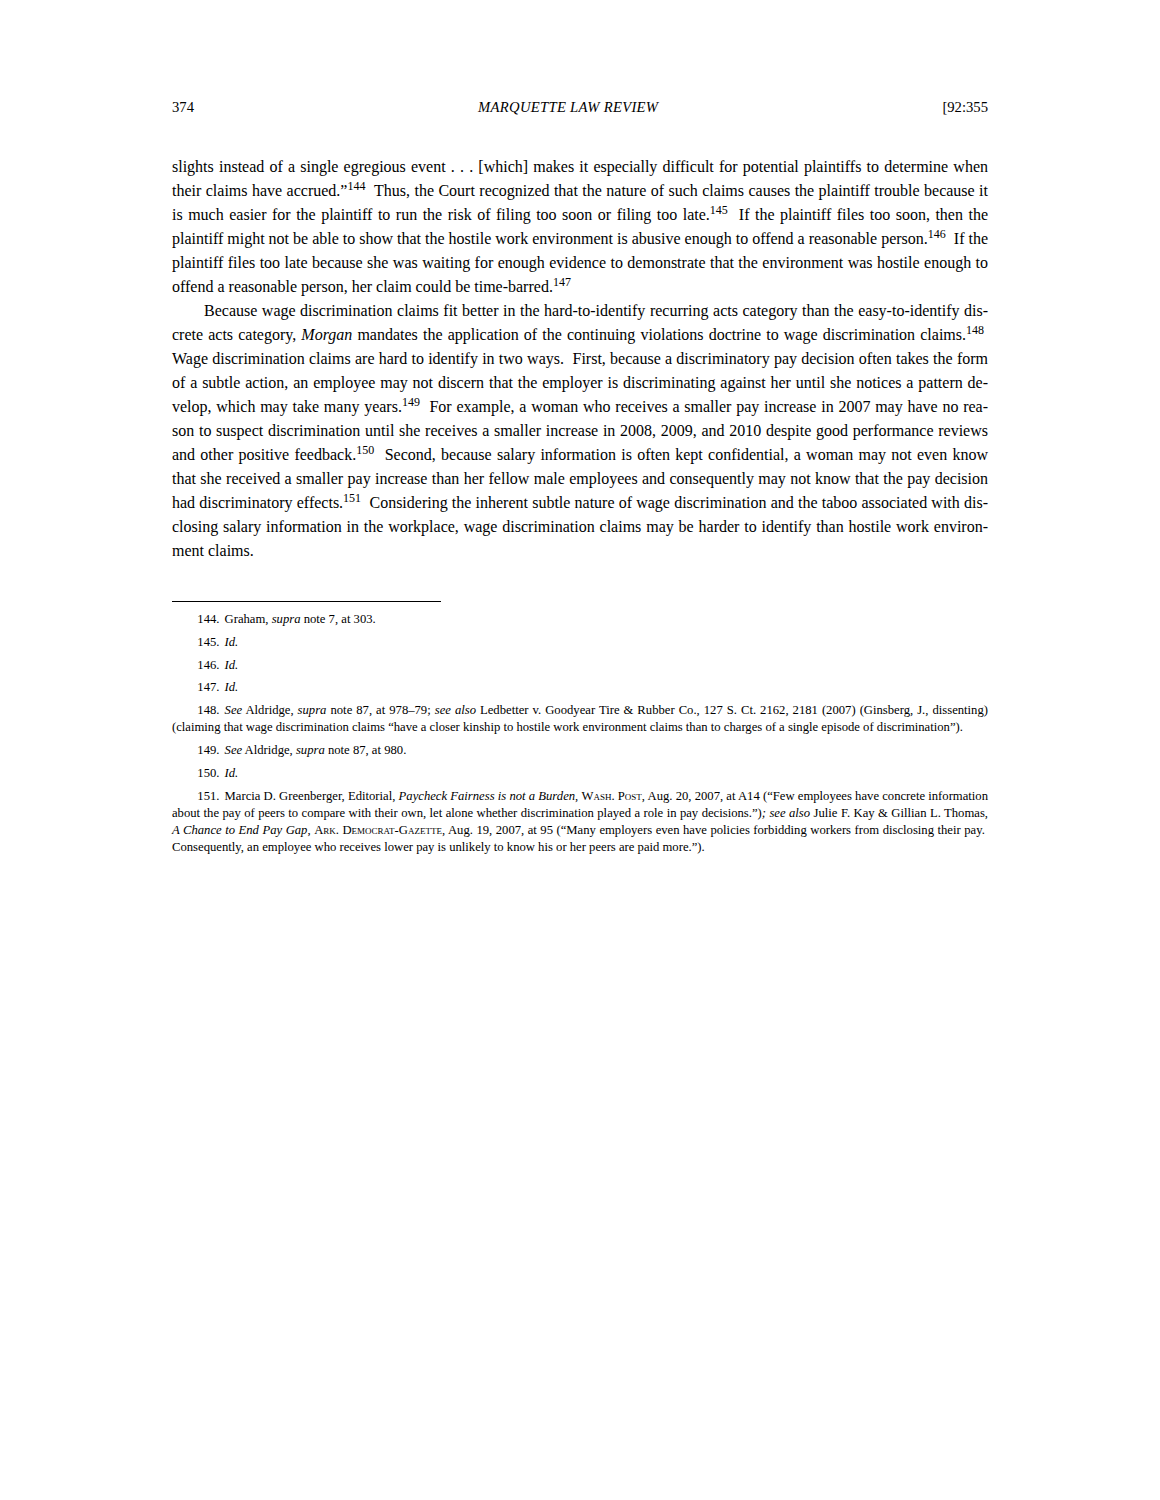374 MARQUETTE LAW REVIEW [92:355
slights instead of a single egregious event . . . [which] makes it especially difficult for potential plaintiffs to determine when their claims have accrued.”144 Thus, the Court recognized that the nature of such claims causes the plaintiff trouble because it is much easier for the plaintiff to run the risk of filing too soon or filing too late.145 If the plaintiff files too soon, then the plaintiff might not be able to show that the hostile work environment is abusive enough to offend a reasonable person.146 If the plaintiff files too late because she was waiting for enough evidence to demonstrate that the environment was hostile enough to offend a reasonable person, her claim could be time-barred.147
Because wage discrimination claims fit better in the hard-to-identify recurring acts category than the easy-to-identify discrete acts category, Morgan mandates the application of the continuing violations doctrine to wage discrimination claims.148 Wage discrimination claims are hard to identify in two ways. First, because a discriminatory pay decision often takes the form of a subtle action, an employee may not discern that the employer is discriminating against her until she notices a pattern develop, which may take many years.149 For example, a woman who receives a smaller pay increase in 2007 may have no reason to suspect discrimination until she receives a smaller increase in 2008, 2009, and 2010 despite good performance reviews and other positive feedback.150 Second, because salary information is often kept confidential, a woman may not even know that she received a smaller pay increase than her fellow male employees and consequently may not know that the pay decision had discriminatory effects.151 Considering the inherent subtle nature of wage discrimination and the taboo associated with disclosing salary information in the workplace, wage discrimination claims may be harder to identify than hostile work environment claims.
Graham, supra note 7, at 303.
Id.
Id.
Id.
See Aldridge, supra note 87, at 978–79; see also Ledbetter v. Goodyear Tire & Rubber Co., 127 S. Ct. 2162, 2181 (2007) (Ginsberg, J., dissenting) (claiming that wage discrimination claims “have a closer kinship to hostile work environment claims than to charges of a single episode of discrimination”).
See Aldridge, supra note 87, at 980.
Id.
Marcia D. Greenberger, Editorial, Paycheck Fairness is not a Burden, Wash. Post, Aug. 20, 2007, at A14 (“Few employees have concrete information about the pay of peers to compare with their own, let alone whether discrimination played a role in pay decisions.”); see also Julie F. Kay & Gillian L. Thomas, A Chance to End Pay Gap, Ark. Democrat-Gazette, Aug. 19, 2007, at 95 (“Many employers even have policies forbidding workers from disclosing their pay. Consequently, an employee who receives lower pay is unlikely to know his or her peers are paid more.”).